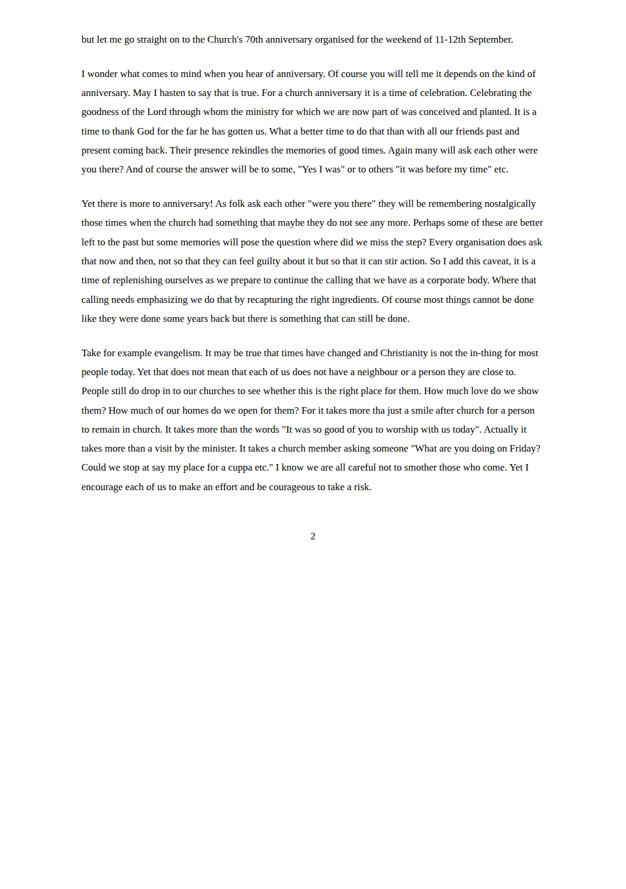but let me go straight on to the Church's 70th anniversary organised for the weekend of 11-12th September.
I wonder what comes to mind when you hear of anniversary. Of course you will tell me it depends on the kind of anniversary. May I hasten to say that is true. For a church anniversary it is a time of celebration. Celebrating the goodness of the Lord through whom the ministry for which we are now part of was conceived and planted. It is a time to thank God for the far he has gotten us. What a better time to do that than with all our friends past and present coming back. Their presence rekindles the memories of good times. Again many will ask each other were you there? And of course the answer will be to some, "Yes I was" or to others "it was before my time" etc.
Yet there is more to anniversary! As folk ask each other "were you there" they will be remembering nostalgically those times when the church had something that maybe they do not see any more. Perhaps some of these are better left to the past but some memories will pose the question where did we miss the step? Every organisation does ask that now and then, not so that they can feel guilty about it but so that it can stir action. So I add this caveat, it is a time of replenishing ourselves as we prepare to continue the calling that we have as a corporate body. Where that calling needs emphasizing we do that by recapturing the right ingredients. Of course most things cannot be done like they were done some years back but there is something that can still be done.
Take for example evangelism. It may be true that times have changed and Christianity is not the in-thing for most people today. Yet that does not mean that each of us does not have a neighbour or a person they are close to. People still do drop in to our churches to see whether this is the right place for them. How much love do we show them? How much of our homes do we open for them? For it takes more tha just a smile after church for a person to remain in church. It takes more than the words "It was so good of you to worship with us today". Actually it takes more than a visit by the minister. It takes a church member asking someone "What are you doing on Friday? Could we stop at say my place for a cuppa etc." I know we are all careful not to smother those who come. Yet I encourage each of us to make an effort and be courageous to take a risk.
2